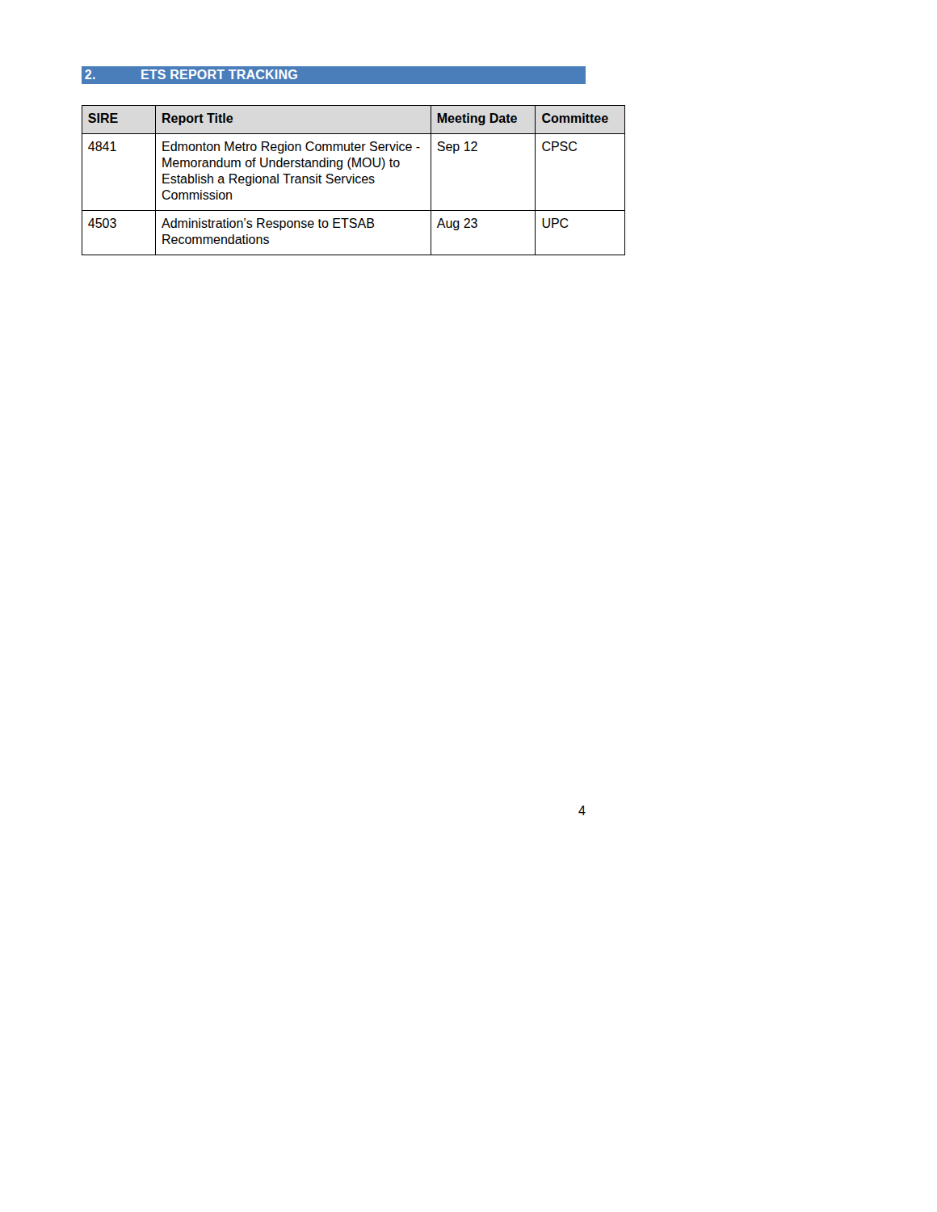2. ETS REPORT TRACKING
| SIRE | Report Title | Meeting Date | Committee |
| --- | --- | --- | --- |
| 4841 | Edmonton Metro Region Commuter Service - Memorandum of Understanding (MOU) to Establish a Regional Transit Services Commission | Sep 12 | CPSC |
| 4503 | Administration’s Response to ETSAB Recommendations | Aug 23 | UPC |
4